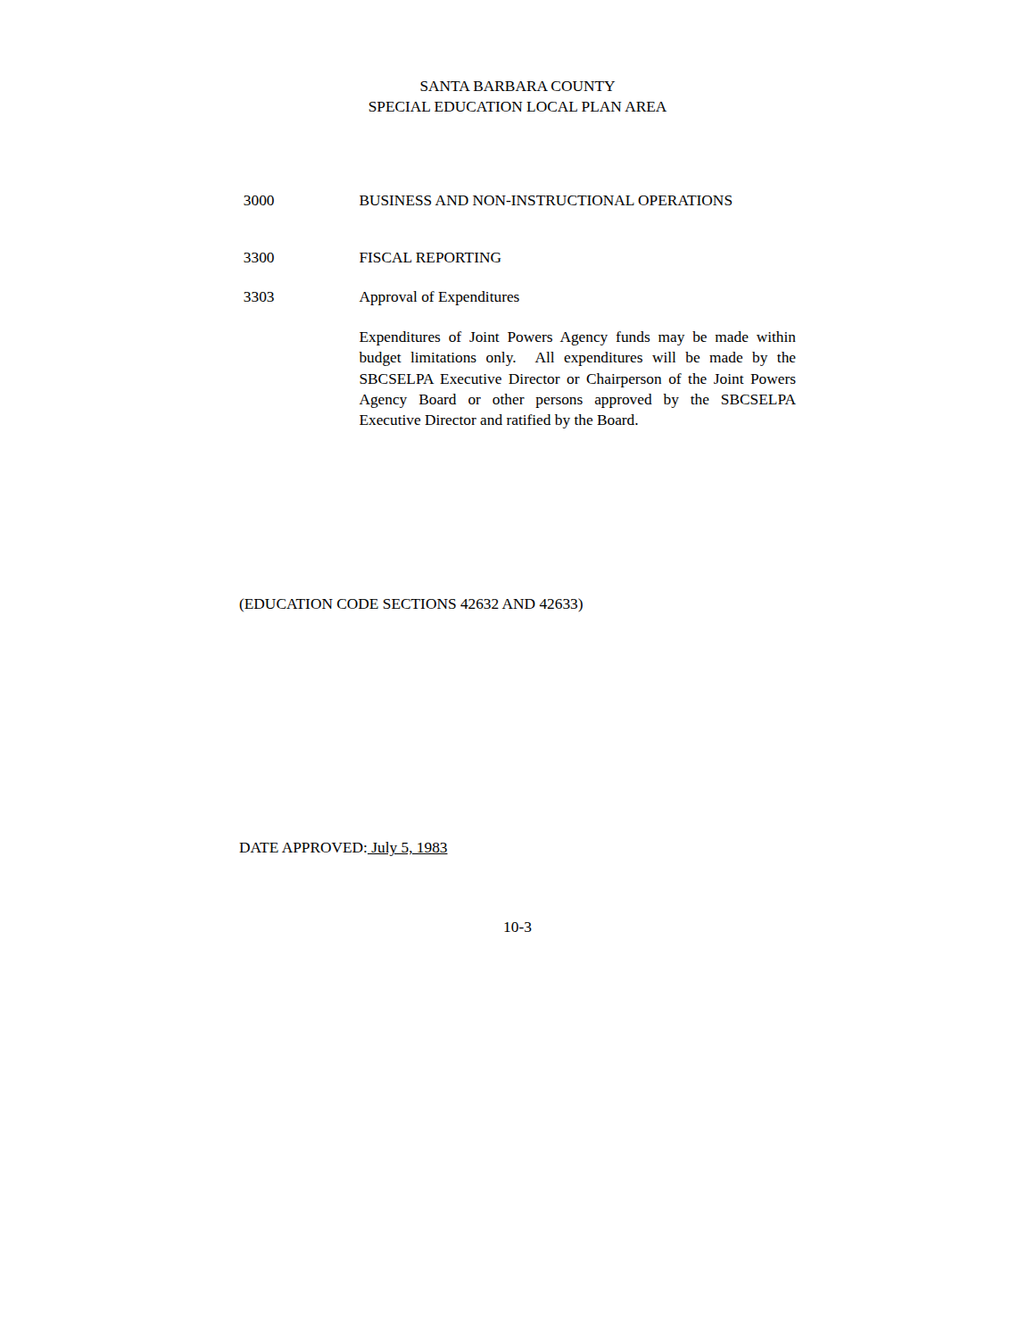SANTA BARBARA COUNTY
SPECIAL EDUCATION LOCAL PLAN AREA
3000
BUSINESS AND NON-INSTRUCTIONAL OPERATIONS
3300
FISCAL REPORTING
3303
Approval of Expenditures
Expenditures of Joint Powers Agency funds may be made within budget limitations only. All expenditures will be made by the SBCSELPA Executive Director or Chairperson of the Joint Powers Agency Board or other persons approved by the SBCSELPA Executive Director and ratified by the Board.
(EDUCATION CODE SECTIONS 42632 AND 42633)
DATE APPROVED: July 5, 1983
10-3